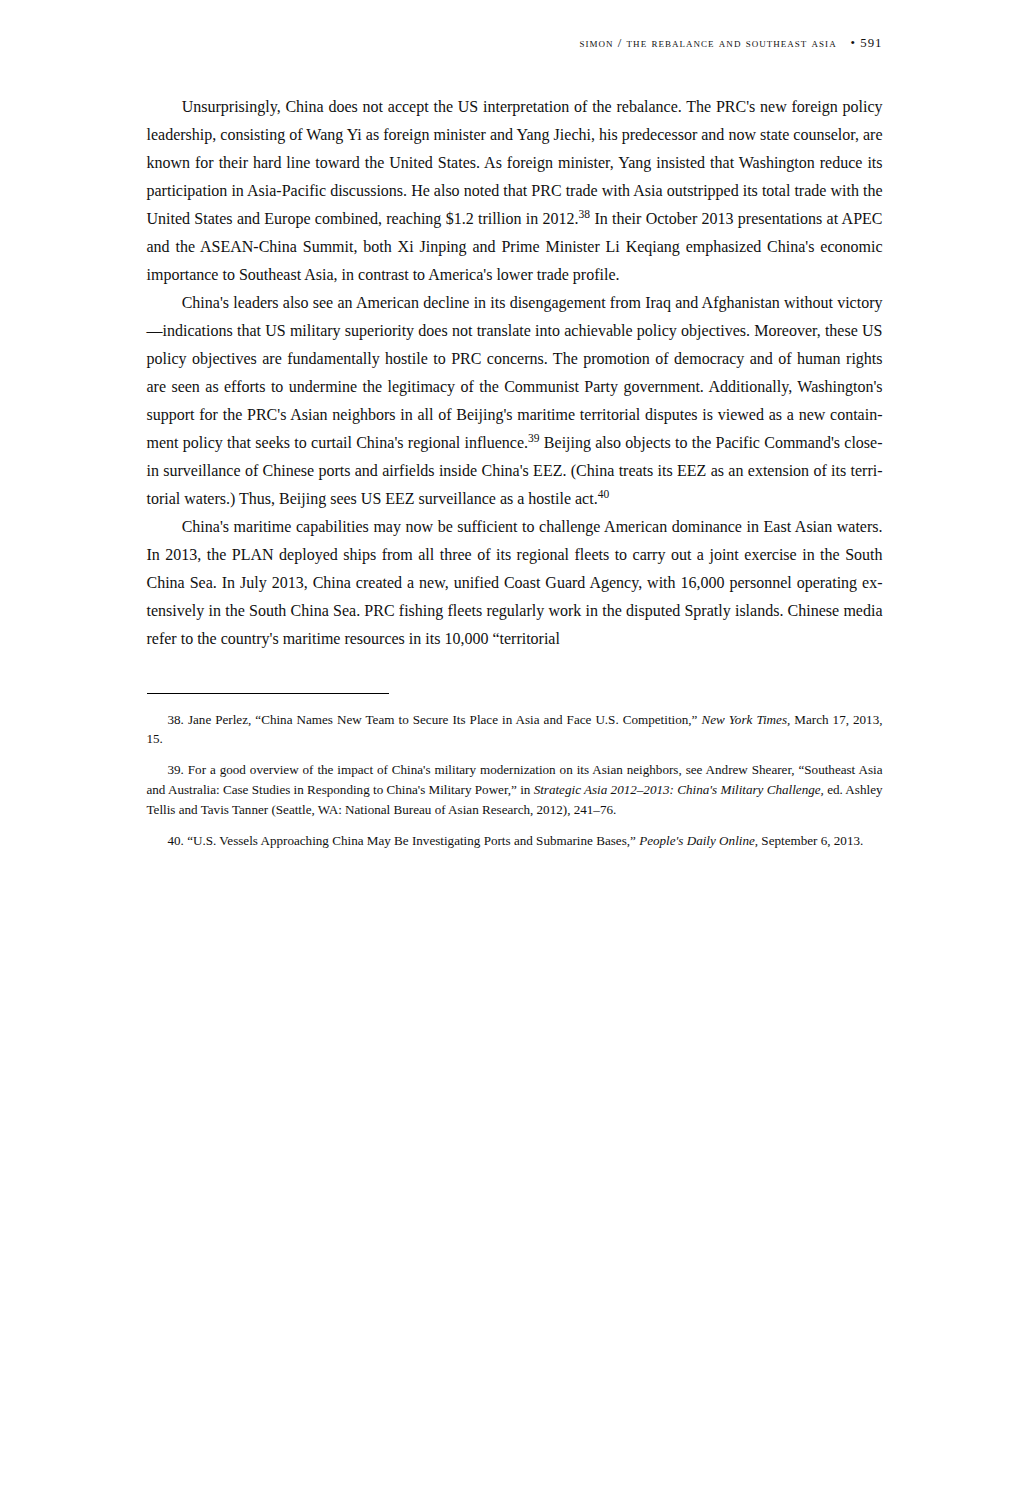simon / the rebalance and southeast asia • 591
Unsurprisingly, China does not accept the US interpretation of the rebalance. The PRC's new foreign policy leadership, consisting of Wang Yi as foreign minister and Yang Jiechi, his predecessor and now state counselor, are known for their hard line toward the United States. As foreign minister, Yang insisted that Washington reduce its participation in Asia-Pacific discussions. He also noted that PRC trade with Asia outstripped its total trade with the United States and Europe combined, reaching $1.2 trillion in 2012.38 In their October 2013 presentations at APEC and the ASEAN-China Summit, both Xi Jinping and Prime Minister Li Keqiang emphasized China's economic importance to Southeast Asia, in contrast to America's lower trade profile.
China's leaders also see an American decline in its disengagement from Iraq and Afghanistan without victory—indications that US military superiority does not translate into achievable policy objectives. Moreover, these US policy objectives are fundamentally hostile to PRC concerns. The promotion of democracy and of human rights are seen as efforts to undermine the legitimacy of the Communist Party government. Additionally, Washington's support for the PRC's Asian neighbors in all of Beijing's maritime territorial disputes is viewed as a new containment policy that seeks to curtail China's regional influence.39 Beijing also objects to the Pacific Command's close-in surveillance of Chinese ports and airfields inside China's EEZ. (China treats its EEZ as an extension of its territorial waters.) Thus, Beijing sees US EEZ surveillance as a hostile act.40
China's maritime capabilities may now be sufficient to challenge American dominance in East Asian waters. In 2013, the PLAN deployed ships from all three of its regional fleets to carry out a joint exercise in the South China Sea. In July 2013, China created a new, unified Coast Guard Agency, with 16,000 personnel operating extensively in the South China Sea. PRC fishing fleets regularly work in the disputed Spratly islands. Chinese media refer to the country's maritime resources in its 10,000 “territorial
38. Jane Perlez, “China Names New Team to Secure Its Place in Asia and Face U.S. Competition,” New York Times, March 17, 2013, 15.
39. For a good overview of the impact of China's military modernization on its Asian neighbors, see Andrew Shearer, “Southeast Asia and Australia: Case Studies in Responding to China's Military Power,” in Strategic Asia 2012–2013: China's Military Challenge, ed. Ashley Tellis and Tavis Tanner (Seattle, WA: National Bureau of Asian Research, 2012), 241–76.
40. “U.S. Vessels Approaching China May Be Investigating Ports and Submarine Bases,” People's Daily Online, September 6, 2013.